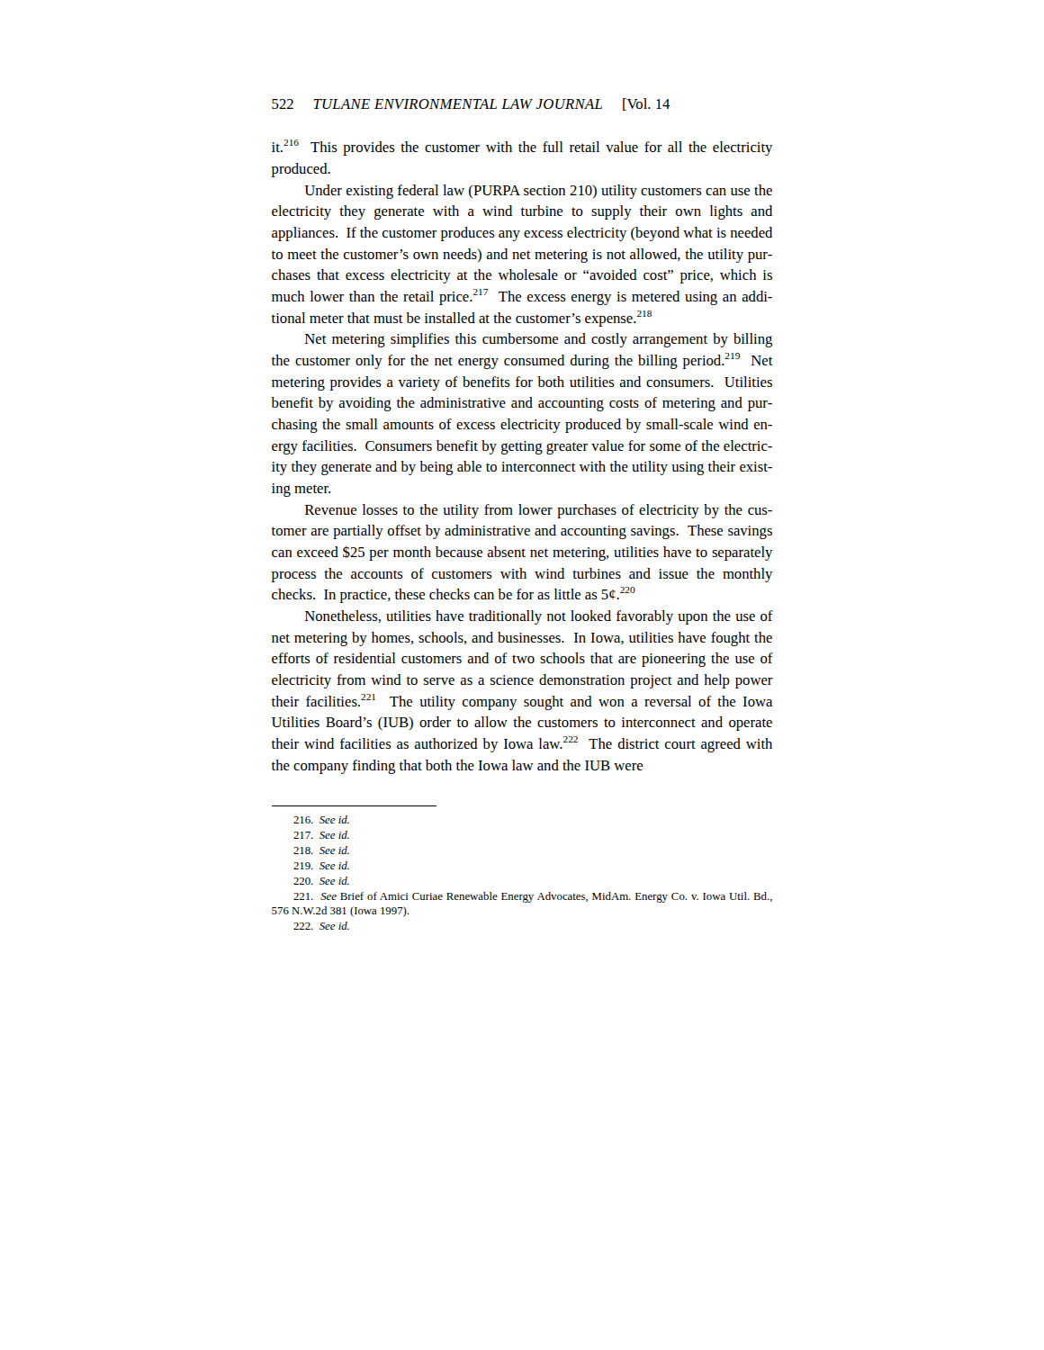522 TULANE ENVIRONMENTAL LAW JOURNAL [Vol. 14
it.216 This provides the customer with the full retail value for all the electricity produced.
Under existing federal law (PURPA section 210) utility customers can use the electricity they generate with a wind turbine to supply their own lights and appliances. If the customer produces any excess electricity (beyond what is needed to meet the customer’s own needs) and net metering is not allowed, the utility purchases that excess electricity at the wholesale or “avoided cost” price, which is much lower than the retail price.217 The excess energy is metered using an additional meter that must be installed at the customer’s expense.218
Net metering simplifies this cumbersome and costly arrangement by billing the customer only for the net energy consumed during the billing period.219 Net metering provides a variety of benefits for both utilities and consumers. Utilities benefit by avoiding the administrative and accounting costs of metering and purchasing the small amounts of excess electricity produced by small-scale wind energy facilities. Consumers benefit by getting greater value for some of the electricity they generate and by being able to interconnect with the utility using their existing meter.
Revenue losses to the utility from lower purchases of electricity by the customer are partially offset by administrative and accounting savings. These savings can exceed $25 per month because absent net metering, utilities have to separately process the accounts of customers with wind turbines and issue the monthly checks. In practice, these checks can be for as little as 5¢.220
Nonetheless, utilities have traditionally not looked favorably upon the use of net metering by homes, schools, and businesses. In Iowa, utilities have fought the efforts of residential customers and of two schools that are pioneering the use of electricity from wind to serve as a science demonstration project and help power their facilities.221 The utility company sought and won a reversal of the Iowa Utilities Board’s (IUB) order to allow the customers to interconnect and operate their wind facilities as authorized by Iowa law.222 The district court agreed with the company finding that both the Iowa law and the IUB were
216. See id.
217. See id.
218. See id.
219. See id.
220. See id.
221. See Brief of Amici Curiae Renewable Energy Advocates, MidAm. Energy Co. v. Iowa Util. Bd., 576 N.W.2d 381 (Iowa 1997).
222. See id.